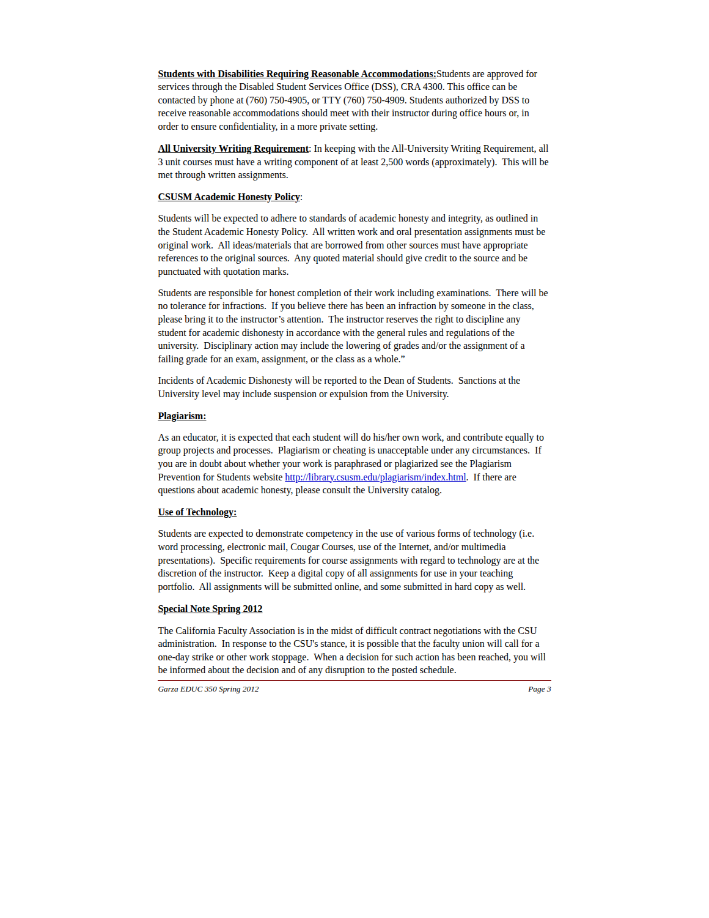Students with Disabilities Requiring Reasonable Accommodations:
Students are approved for services through the Disabled Student Services Office (DSS), CRA 4300. This office can be contacted by phone at (760) 750-4905, or TTY (760) 750-4909. Students authorized by DSS to receive reasonable accommodations should meet with their instructor during office hours or, in order to ensure confidentiality, in a more private setting.
All University Writing Requirement
: In keeping with the All-University Writing Requirement, all 3 unit courses must have a writing component of at least 2,500 words (approximately). This will be met through written assignments.
CSUSM Academic Honesty Policy
:
Students will be expected to adhere to standards of academic honesty and integrity, as outlined in the Student Academic Honesty Policy. All written work and oral presentation assignments must be original work. All ideas/materials that are borrowed from other sources must have appropriate references to the original sources. Any quoted material should give credit to the source and be punctuated with quotation marks.
Students are responsible for honest completion of their work including examinations. There will be no tolerance for infractions. If you believe there has been an infraction by someone in the class, please bring it to the instructor’s attention. The instructor reserves the right to discipline any student for academic dishonesty in accordance with the general rules and regulations of the university. Disciplinary action may include the lowering of grades and/or the assignment of a failing grade for an exam, assignment, or the class as a whole.”
Incidents of Academic Dishonesty will be reported to the Dean of Students. Sanctions at the University level may include suspension or expulsion from the University.
Plagiarism:
As an educator, it is expected that each student will do his/her own work, and contribute equally to group projects and processes. Plagiarism or cheating is unacceptable under any circumstances. If you are in doubt about whether your work is paraphrased or plagiarized see the Plagiarism Prevention for Students website http://library.csusm.edu/plagiarism/index.html. If there are questions about academic honesty, please consult the University catalog.
Use of Technology:
Students are expected to demonstrate competency in the use of various forms of technology (i.e. word processing, electronic mail, Cougar Courses, use of the Internet, and/or multimedia presentations). Specific requirements for course assignments with regard to technology are at the discretion of the instructor. Keep a digital copy of all assignments for use in your teaching portfolio. All assignments will be submitted online, and some submitted in hard copy as well.
Special Note Spring 2012
The California Faculty Association is in the midst of difficult contract negotiations with the CSU administration. In response to the CSU's stance, it is possible that the faculty union will call for a one-day strike or other work stoppage. When a decision for such action has been reached, you will be informed about the decision and of any disruption to the posted schedule.
Garza EDUC 350 Spring 2012 Page 3